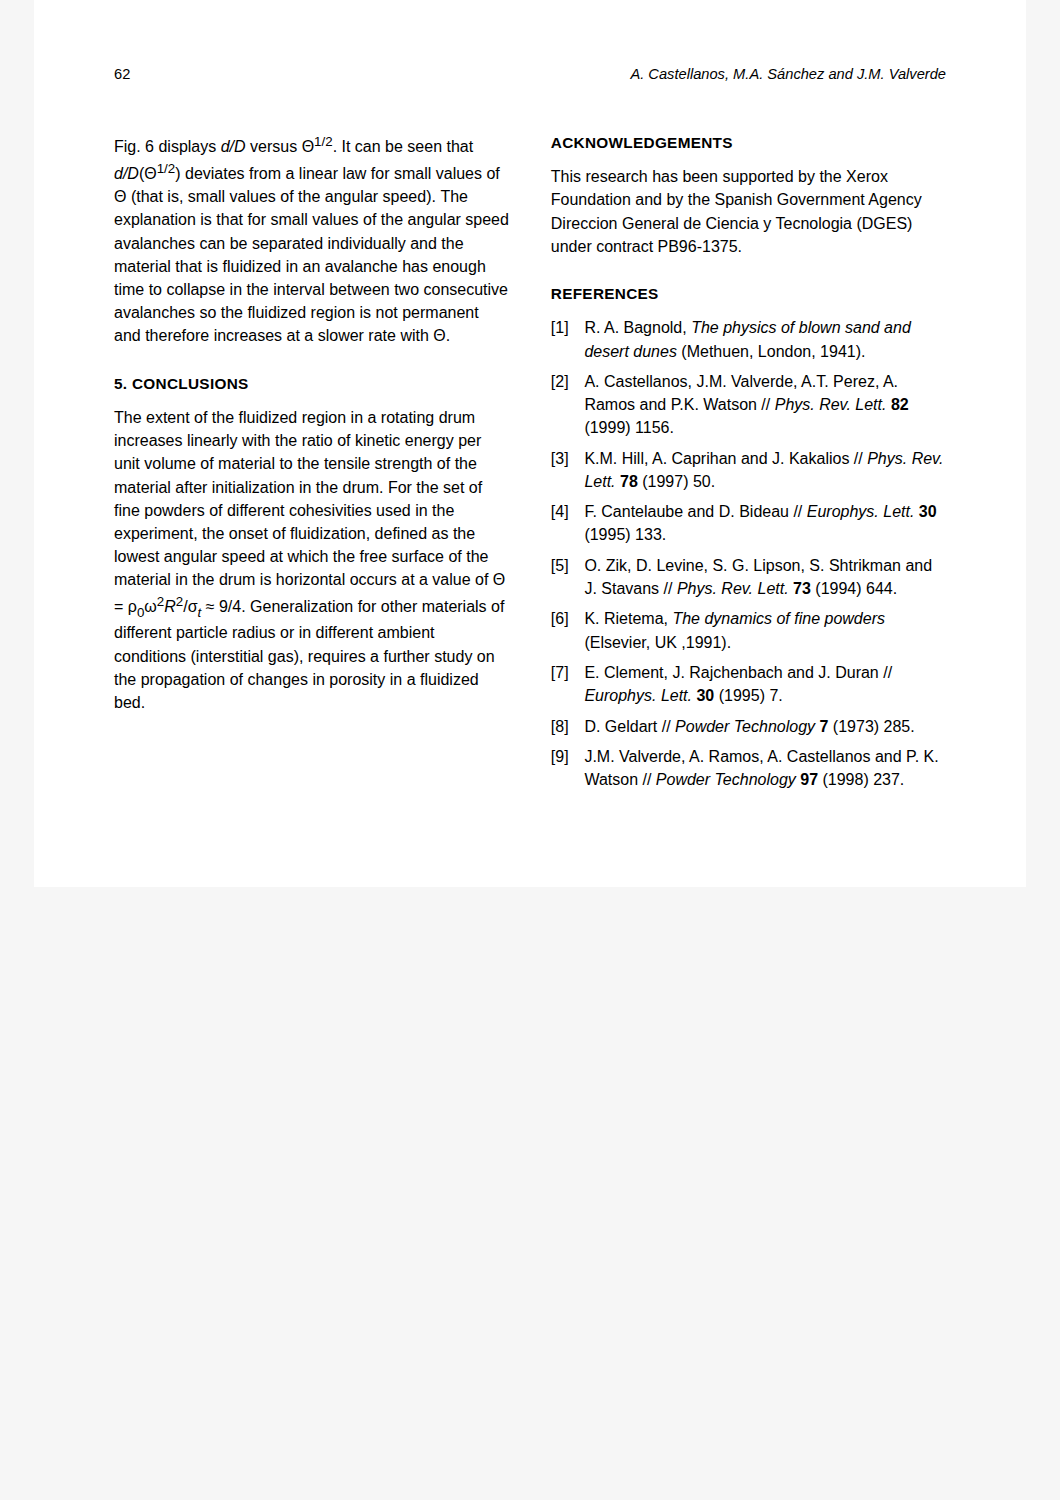62
A. Castellanos, M.A. Sánchez and J.M. Valverde
Fig. 6 displays d/D versus Θ1/2. It can be seen that d/D(Θ1/2) deviates from a linear law for small values of Θ (that is, small values of the angular speed). The explanation is that for small values of the angular speed avalanches can be separated individually and the material that is fluidized in an avalanche has enough time to collapse in the interval between two consecutive avalanches so the fluidized region is not permanent and therefore increases at a slower rate with Θ.
5. CONCLUSIONS
The extent of the fluidized region in a rotating drum increases linearly with the ratio of kinetic energy per unit volume of material to the tensile strength of the material after initialization in the drum. For the set of fine powders of different cohesivities used in the experiment, the onset of fluidization, defined as the lowest angular speed at which the free surface of the material in the drum is horizontal occurs at a value of Θ = ρ0ω2R2/σt ≈ 9/4. Generalization for other materials of different particle radius or in different ambient conditions (interstitial gas), requires a further study on the propagation of changes in porosity in a fluidized bed.
ACKNOWLEDGEMENTS
This research has been supported by the Xerox Foundation and by the Spanish Government Agency Direccion General de Ciencia y Tecnologia (DGES) under contract PB96-1375.
REFERENCES
[1] R. A. Bagnold, The physics of blown sand and desert dunes (Methuen, London, 1941).
[2] A. Castellanos, J.M. Valverde, A.T. Perez, A. Ramos and P.K. Watson // Phys. Rev. Lett. 82 (1999) 1156.
[3] K.M. Hill, A. Caprihan and J. Kakalios // Phys. Rev. Lett. 78 (1997) 50.
[4] F. Cantelaube and D. Bideau // Europhys. Lett. 30 (1995) 133.
[5] O. Zik, D. Levine, S. G. Lipson, S. Shtrikman and J. Stavans // Phys. Rev. Lett. 73 (1994) 644.
[6] K. Rietema, The dynamics of fine powders (Elsevier, UK ,1991).
[7] E. Clement, J. Rajchenbach and J. Duran // Europhys. Lett. 30 (1995) 7.
[8] D. Geldart // Powder Technology 7 (1973) 285.
[9] J.M. Valverde, A. Ramos, A. Castellanos and P. K. Watson // Powder Technology 97 (1998) 237.